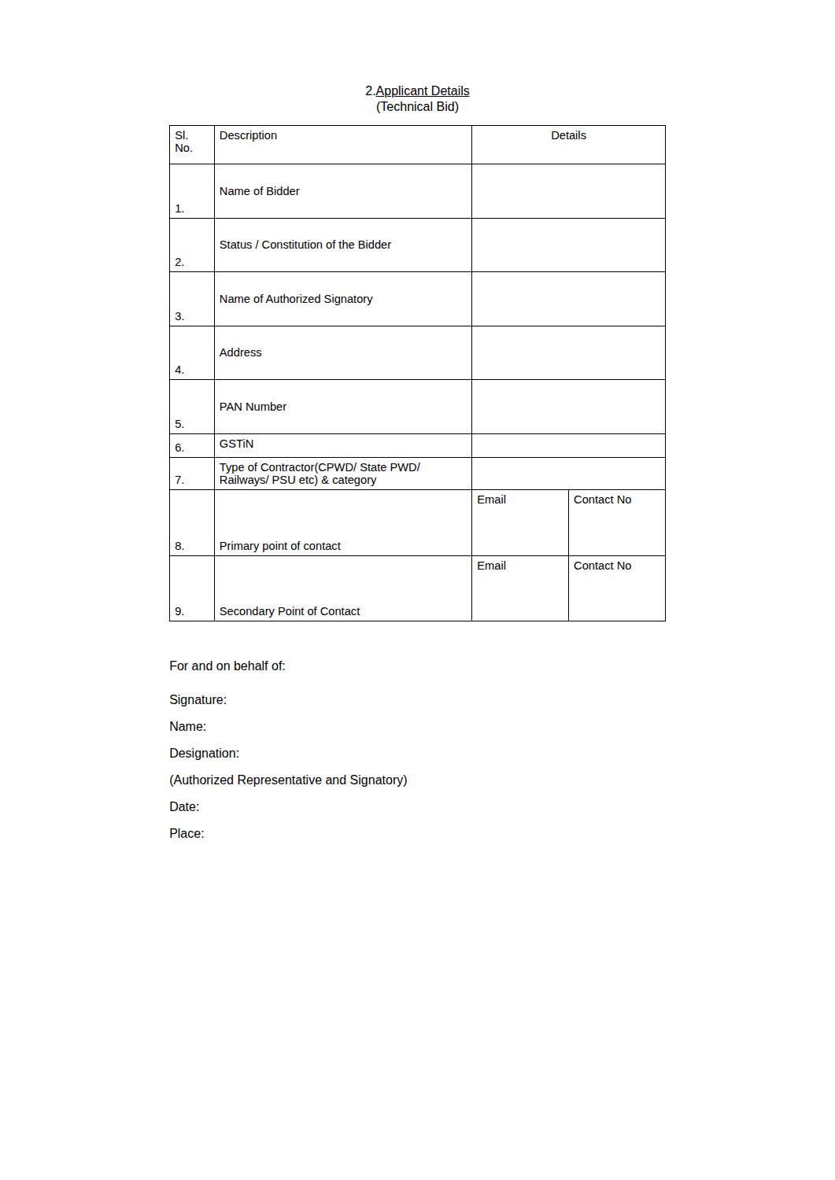2. Applicant Details
(Technical Bid)
| Sl. No. | Description | Details |
| 1. | Name of Bidder | |
| 2. | Status / Constitution of the Bidder | |
| 3. | Name of Authorized Signatory | |
| 4. | Address | |
| 5. | PAN Number | |
| 6. | GSTiN | |
| 7. | Type of Contractor(CPWD/ State PWD/ Railways/ PSU etc) & category | |
| 8. | Primary point of contact | Email | Contact No |
| 9. | Secondary Point of Contact | Email | Contact No |
For and on behalf of:
Signature:
Name:
Designation:
(Authorized Representative and Signatory)
Date:
Place: